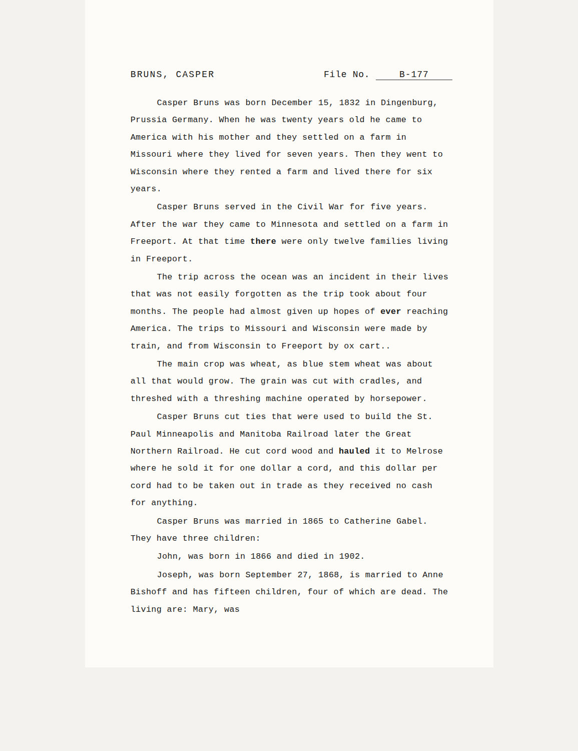BRUNS, CASPER
File No. B-177
Casper Bruns was born December 15, 1832 in Dingenburg, Prussia Germany. When he was twenty years old he came to America with his mother and they settled on a farm in Missouri where they lived for seven years. Then they went to Wisconsin where they rented a farm and lived there for six years.
Casper Bruns served in the Civil War for five years. After the war they came to Minnesota and settled on a farm in Freeport. At that time there were only twelve families living in Freeport.
The trip across the ocean was an incident in their lives that was not easily forgotten as the trip took about four months. The people had almost given up hopes of ever reaching America. The trips to Missouri and Wisconsin were made by train, and from Wisconsin to Freeport by ox cart..
The main crop was wheat, as blue stem wheat was about all that would grow. The grain was cut with cradles, and threshed with a threshing machine operated by horsepower.
Casper Bruns cut ties that were used to build the St. Paul Minneapolis and Manitoba Railroad later the Great Northern Railroad. He cut cord wood and hauled it to Melrose where he sold it for one dollar a cord, and this dollar per cord had to be taken out in trade as they received no cash for anything.
Casper Bruns was married in 1865 to Catherine Gabel. They have three children:
John, was born in 1866 and died in 1902.
Joseph, was born September 27, 1868, is married to Anne Bishoff and has fifteen children, four of which are dead. The living are: Mary, was